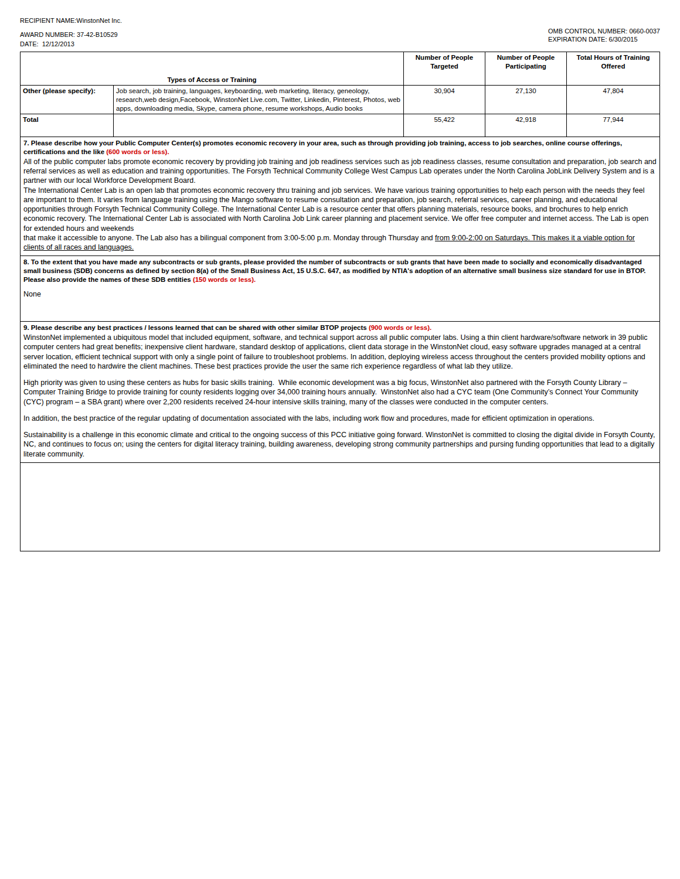RECIPIENT NAME:WinstonNet Inc.
AWARD NUMBER: 37-42-B10529
DATE: 12/12/2013
OMB CONTROL NUMBER: 0660-0037
EXPIRATION DATE: 6/30/2015
| Types of Access or Training | Number of People Targeted | Number of People Participating | Total Hours of Training Offered |
| Other (please specify): | Job search, job training, languages, keyboarding, web marketing, literacy, geneology, research,web design,Facebook, WinstonNet Live.com, Twitter, Linkedin, Pinterest, Photos, web apps, downloading media, Skype, camera phone, resume workshops, Audio books | 30,904 | 27,130 | 47,804 |
| Total | | 55,422 | 42,918 | 77,944 |
7. Please describe how your Public Computer Center(s) promotes economic recovery in your area, such as through providing job training, access to job searches, online course offerings, certifications and the like (600 words or less).
All of the public computer labs promote economic recovery by providing job training and job readiness services such as job readiness classes, resume consultation and preparation, job search and referral services as well as education and training opportunities. The Forsyth Technical Community College West Campus Lab operates under the North Carolina JobLink Delivery System and is a partner with our local Workforce Development Board.
The International Center Lab is an open lab that promotes economic recovery thru training and job services. We have various training opportunities to help each person with the needs they feel are important to them. It varies from language training using the Mango software to resume consultation and preparation, job search, referral services, career planning, and educational opportunities through Forsyth Technical Community College. The International Center Lab is a resource center that offers planning materials, resource books, and brochures to help enrich economic recovery. The International Center Lab is associated with North Carolina Job Link career planning and placement service. We offer free computer and internet access. The Lab is open for extended hours and weekends
that make it accessible to anyone. The Lab also has a bilingual component from 3:00-5:00 p.m. Monday through Thursday and from 9:00-2:00 on Saturdays. This makes it a viable option for clients of all races and languages.
8. To the extent that you have made any subcontracts or sub grants, please provided the number of subcontracts or sub grants that have been made to socially and economically disadvantaged small business (SDB) concerns as defined by section 8(a) of the Small Business Act, 15 U.S.C. 647, as modified by NTIA's adoption of an alternative small business size standard for use in BTOP. Please also provide the names of these SDB entities (150 words or less).
None
9. Please describe any best practices / lessons learned that can be shared with other similar BTOP projects (900 words or less).
WinstonNet implemented a ubiquitous model that included equipment, software, and technical support across all public computer labs. Using a thin client hardware/software network in 39 public computer centers had great benefits; inexpensive client hardware, standard desktop of applications, client data storage in the WinstonNet cloud, easy software upgrades managed at a central server location, efficient technical support with only a single point of failure to troubleshoot problems. In addition, deploying wireless access throughout the centers provided mobility options and eliminated the need to hardwire the client machines. These best practices provide the user the same rich experience regardless of what lab they utilize.
High priority was given to using these centers as hubs for basic skills training. While economic development was a big focus, WinstonNet also partnered with the Forsyth County Library – Computer Training Bridge to provide training for county residents logging over 34,000 training hours annually. WinstonNet also had a CYC team (One Community’s Connect Your Community (CYC) program – a SBA grant) where over 2,200 residents received 24-hour intensive skills training, many of the classes were conducted in the computer centers.
In addition, the best practice of the regular updating of documentation associated with the labs, including work flow and procedures, made for efficient optimization in operations.
Sustainability is a challenge in this economic climate and critical to the ongoing success of this PCC initiative going forward. WinstonNet is committed to closing the digital divide in Forsyth County, NC, and continues to focus on; using the centers for digital literacy training, building awareness, developing strong community partnerships and pursing funding opportunities that lead to a digitally literate community.